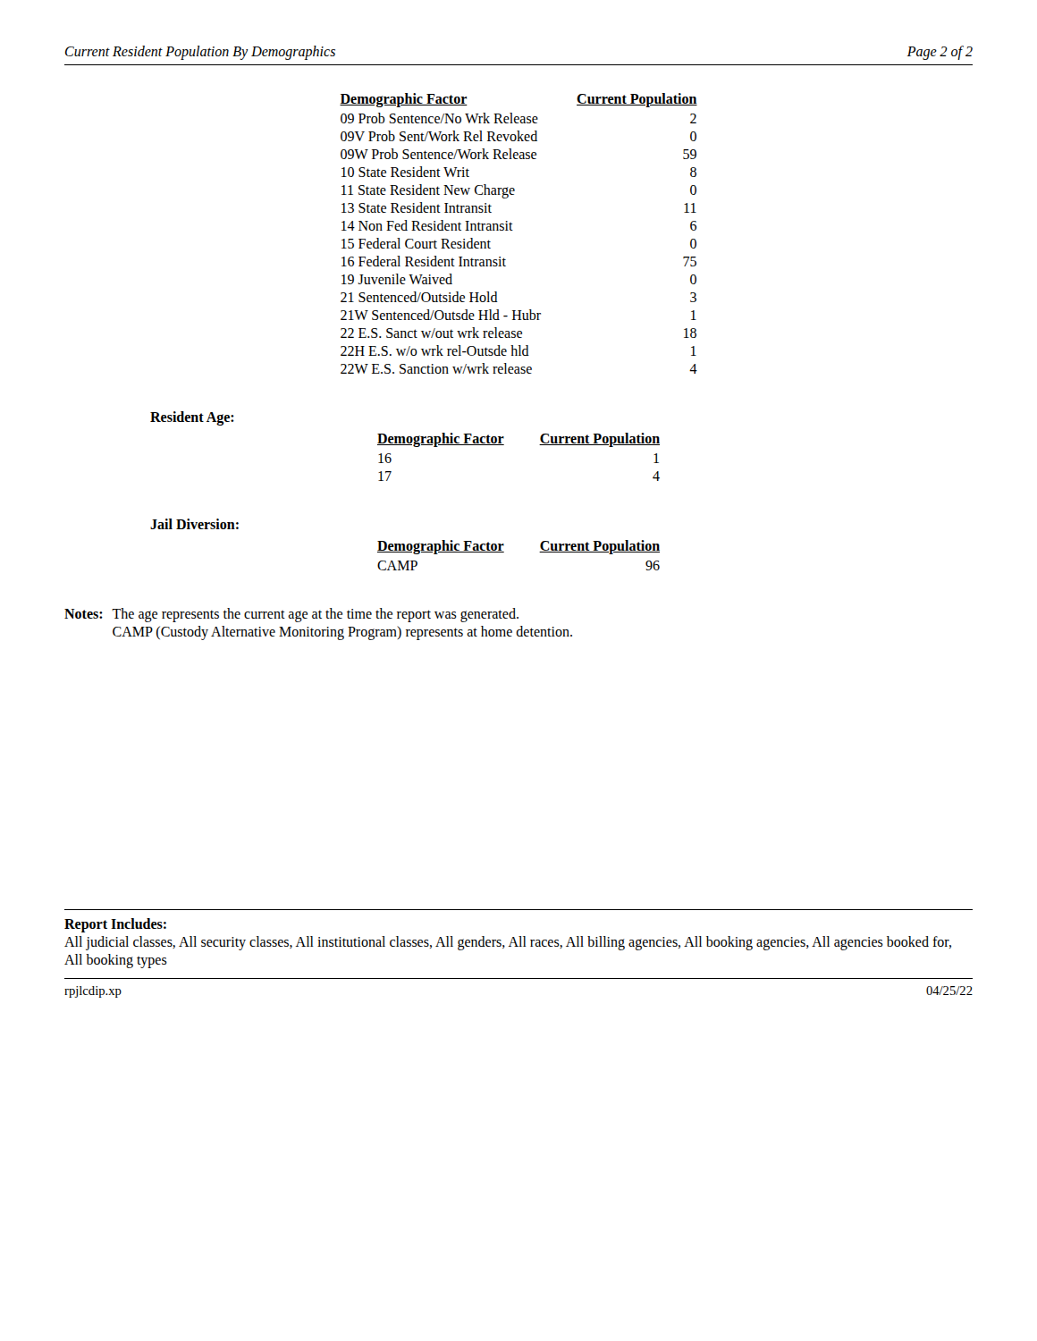Current Resident Population By Demographics Page 2 of 2
| Demographic Factor | Current Population |
| --- | --- |
| 09 Prob Sentence/No Wrk Release | 2 |
| 09V Prob Sent/Work Rel Revoked | 0 |
| 09W Prob Sentence/Work Release | 59 |
| 10 State Resident Writ | 8 |
| 11 State Resident New Charge | 0 |
| 13 State Resident Intransit | 11 |
| 14 Non Fed Resident Intransit | 6 |
| 15 Federal Court Resident | 0 |
| 16 Federal Resident Intransit | 75 |
| 19 Juvenile Waived | 0 |
| 21 Sentenced/Outside Hold | 3 |
| 21W Sentenced/Outsde Hld - Hubr | 1 |
| 22 E.S. Sanct w/out wrk release | 18 |
| 22H E.S. w/o wrk rel-Outsde hld | 1 |
| 22W E.S. Sanction w/wrk release | 4 |
Resident Age:
| Demographic Factor | Current Population |
| --- | --- |
| 16 | 1 |
| 17 | 4 |
Jail Diversion:
| Demographic Factor | Current Population |
| --- | --- |
| CAMP | 96 |
Notes:
The age represents the current age at the time the report was generated.
CAMP (Custody Alternative Monitoring Program) represents at home detention.
Report Includes:
All judicial classes, All security classes, All institutional classes, All genders, All races, All billing agencies, All booking agencies, All agencies booked for, All booking types
rpjlcdip.xp 04/25/22